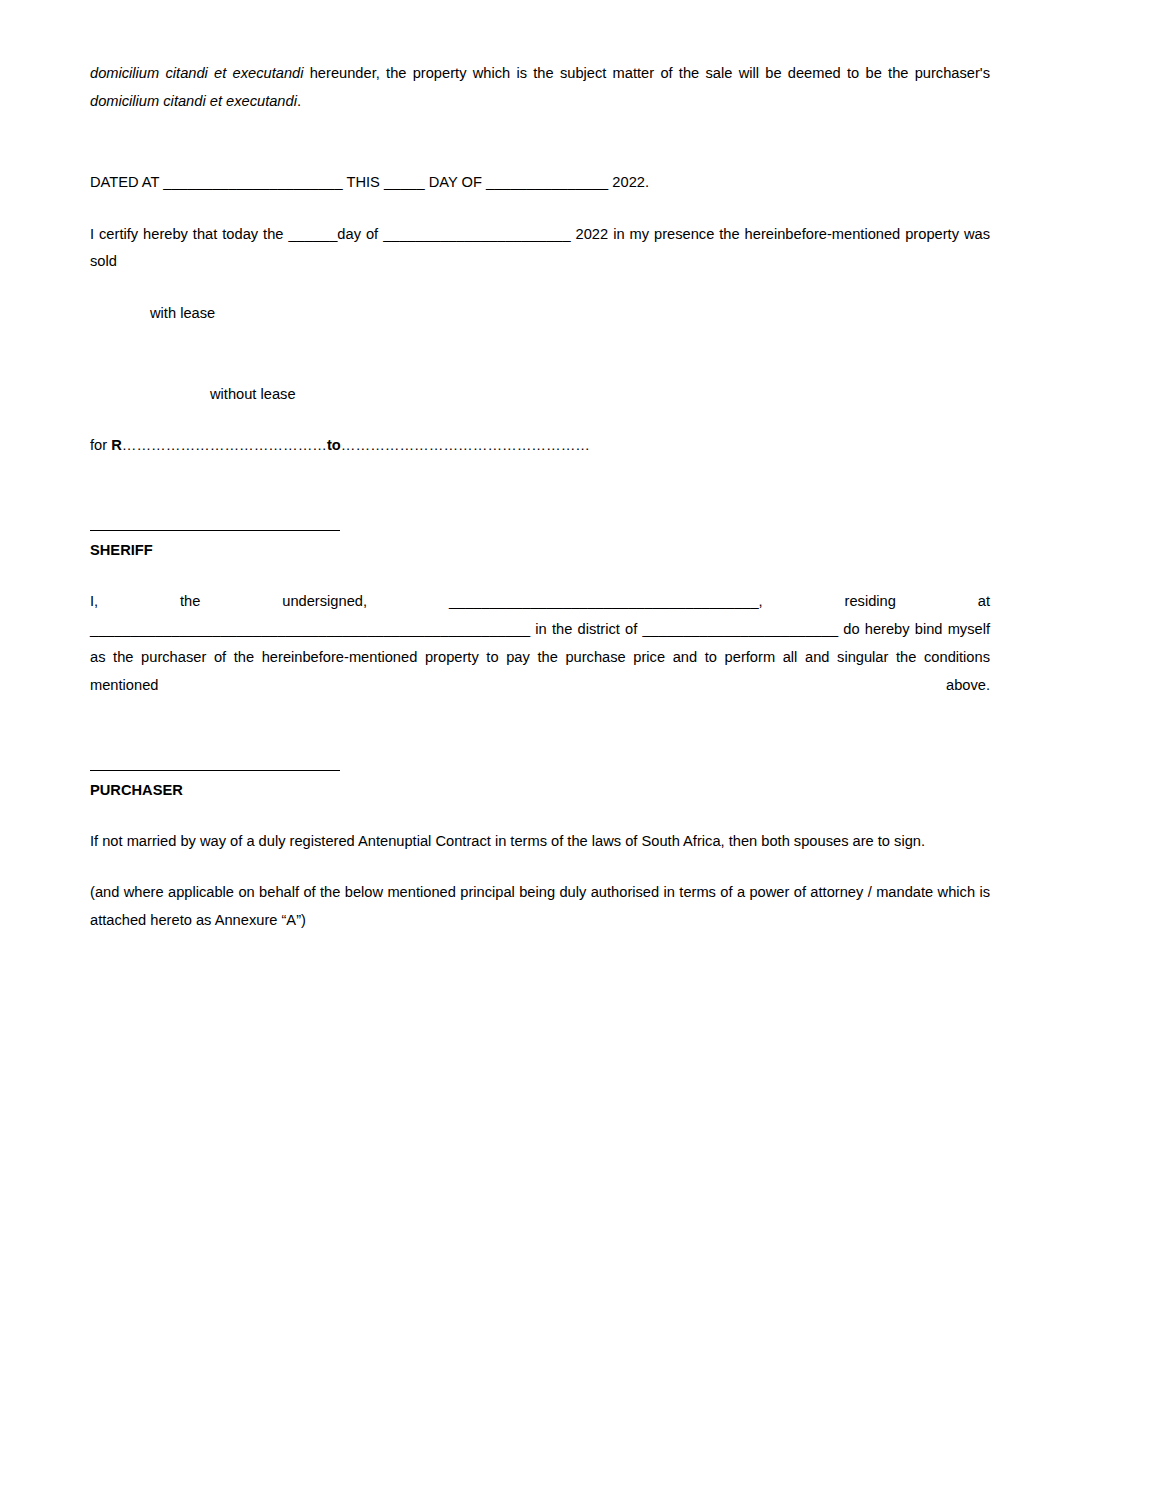domicilium citandi et executandi hereunder, the property which is the subject matter of the sale will be deemed to be the purchaser's domicilium citandi et executandi.
DATED AT ______________________ THIS _____ DAY OF _______________ 2022.
I certify hereby that today the ______day of _______________________ 2022 in my presence the hereinbefore-mentioned property was sold
with lease
without lease
for R……………………………………to……………………………………………
SHERIFF
I, the undersigned, ______________________________________, residing at ______________________________________________________ in the district of ________________________ do hereby bind myself as the purchaser of the hereinbefore-mentioned property to pay the purchase price and to perform all and singular the conditions mentioned above.
PURCHASER
If not married by way of a duly registered Antenuptial Contract in terms of the laws of South Africa, then both spouses are to sign.
(and where applicable on behalf of the below mentioned principal being duly authorised in terms of a power of attorney / mandate which is attached hereto as Annexure “A”)